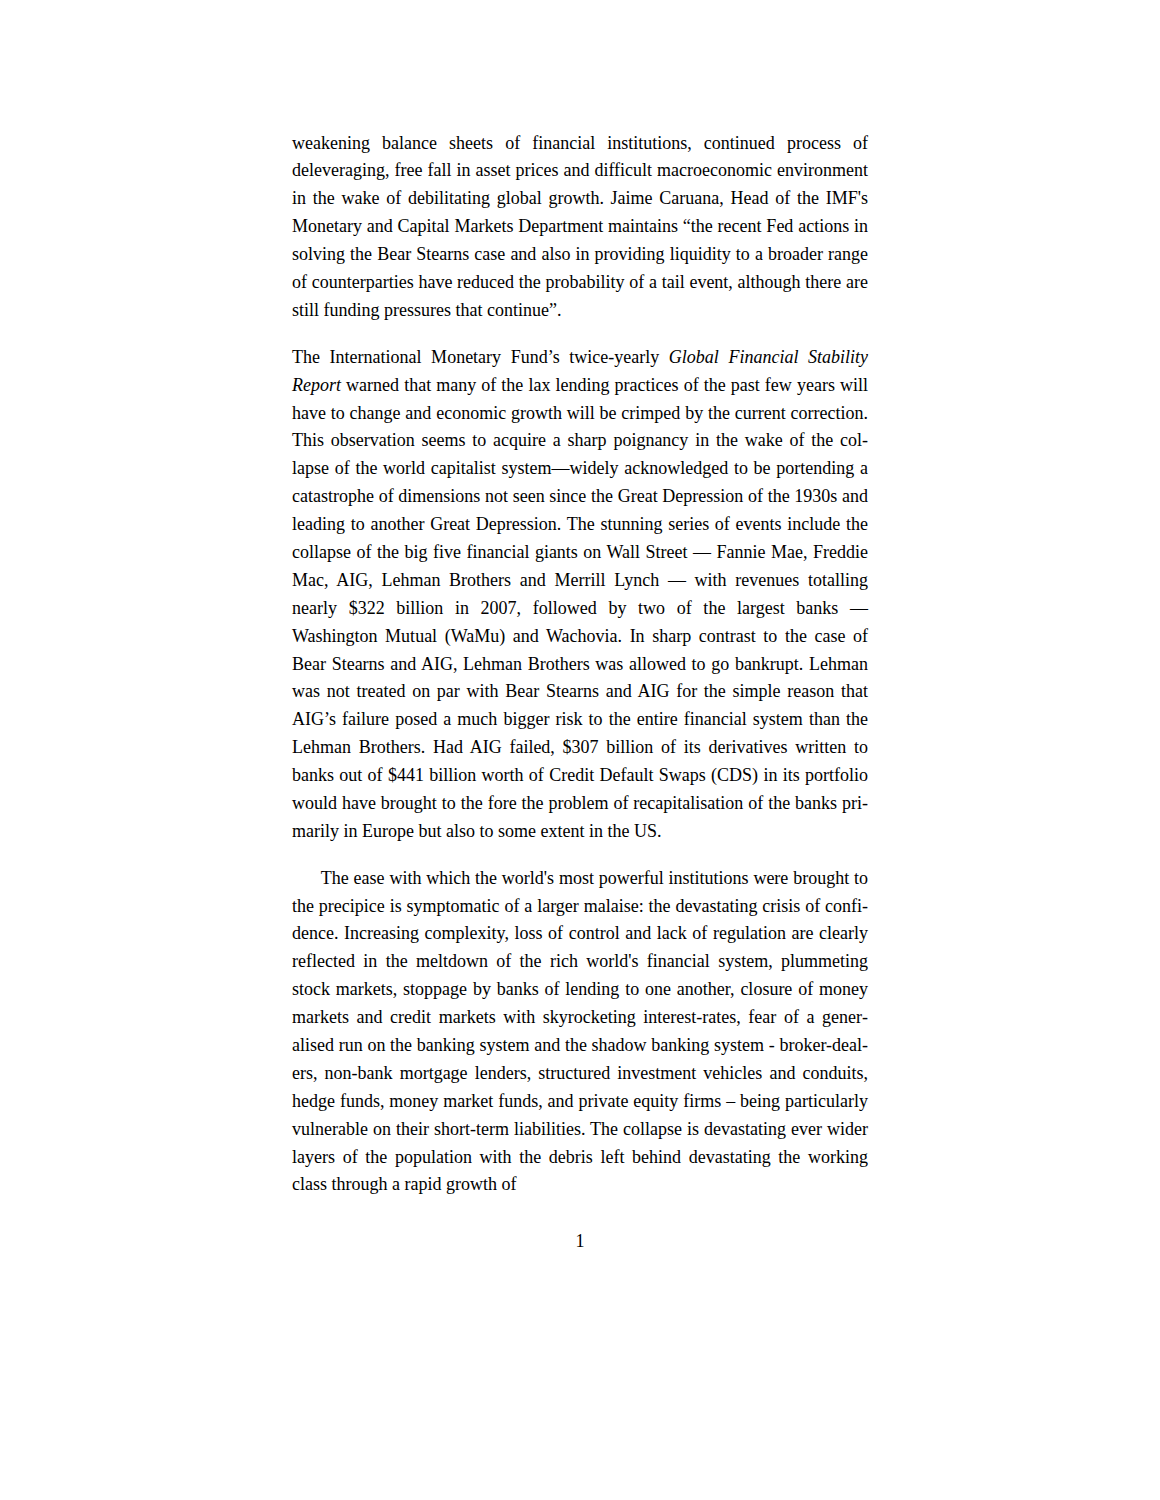weakening balance sheets of financial institutions, continued process of deleveraging, free fall in asset prices and difficult macroeconomic environment in the wake of debilitating global growth. Jaime Caruana, Head of the IMF's Monetary and Capital Markets Department maintains “the recent Fed actions in solving the Bear Stearns case and also in providing liquidity to a broader range of counterparties have reduced the probability of a tail event, although there are still funding pressures that continue”.
The International Monetary Fund’s twice-yearly Global Financial Stability Report warned that many of the lax lending practices of the past few years will have to change and economic growth will be crimped by the current correction. This observation seems to acquire a sharp poignancy in the wake of the collapse of the world capitalist system—widely acknowledged to be portending a catastrophe of dimensions not seen since the Great Depression of the 1930s and leading to another Great Depression. The stunning series of events include the collapse of the big five financial giants on Wall Street — Fannie Mae, Freddie Mac, AIG, Lehman Brothers and Merrill Lynch — with revenues totalling nearly $322 billion in 2007, followed by two of the largest banks — Washington Mutual (WaMu) and Wachovia. In sharp contrast to the case of Bear Stearns and AIG, Lehman Brothers was allowed to go bankrupt. Lehman was not treated on par with Bear Stearns and AIG for the simple reason that AIG’s failure posed a much bigger risk to the entire financial system than the Lehman Brothers. Had AIG failed, $307 billion of its derivatives written to banks out of $441 billion worth of Credit Default Swaps (CDS) in its portfolio would have brought to the fore the problem of recapitalisation of the banks primarily in Europe but also to some extent in the US.
The ease with which the world's most powerful institutions were brought to the precipice is symptomatic of a larger malaise: the devastating crisis of confidence. Increasing complexity, loss of control and lack of regulation are clearly reflected in the meltdown of the rich world's financial system, plummeting stock markets, stoppage by banks of lending to one another, closure of money markets and credit markets with skyrocketing interest-rates, fear of a generalised run on the banking system and the shadow banking system - broker-dealers, non-bank mortgage lenders, structured investment vehicles and conduits, hedge funds, money market funds, and private equity firms – being particularly vulnerable on their short-term liabilities. The collapse is devastating ever wider layers of the population with the debris left behind devastating the working class through a rapid growth of
1